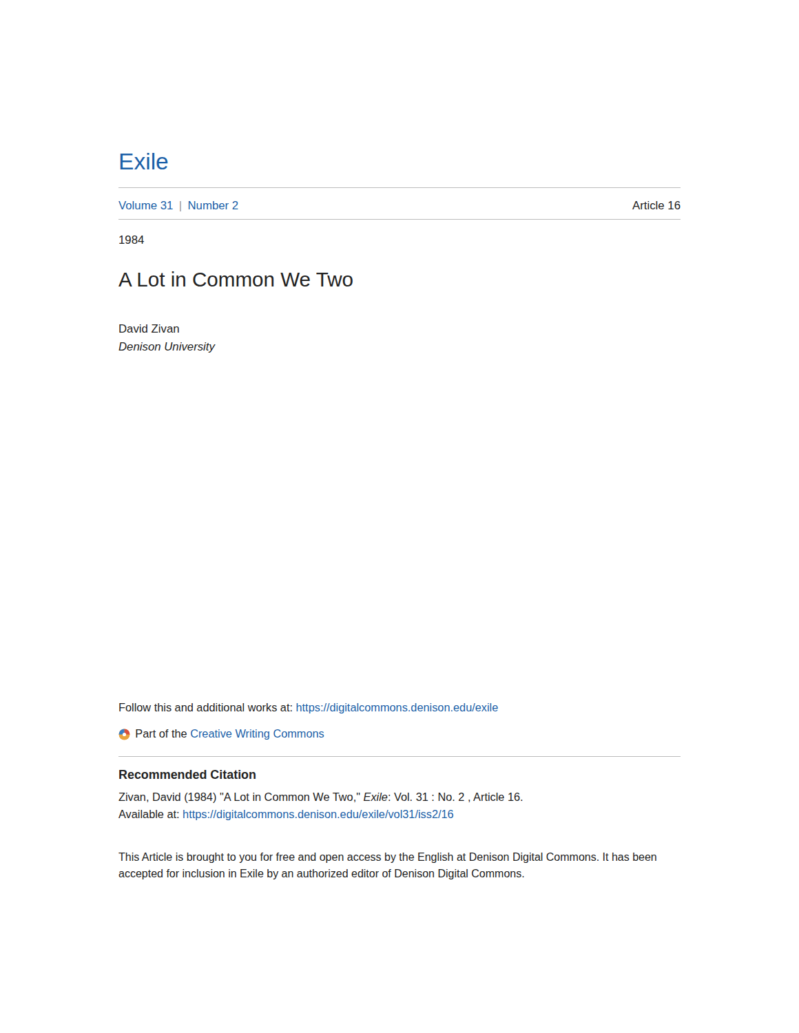Exile
Volume 31|Number 2 Article 16
1984
A Lot in Common We Two
David Zivan
Denison University
Follow this and additional works at: https://digitalcommons.denison.edu/exile
Part of the Creative Writing Commons
Recommended Citation
Zivan, David (1984) "A Lot in Common We Two," Exile: Vol. 31 : No. 2 , Article 16.
Available at: https://digitalcommons.denison.edu/exile/vol31/iss2/16
This Article is brought to you for free and open access by the English at Denison Digital Commons. It has been accepted for inclusion in Exile by an authorized editor of Denison Digital Commons.